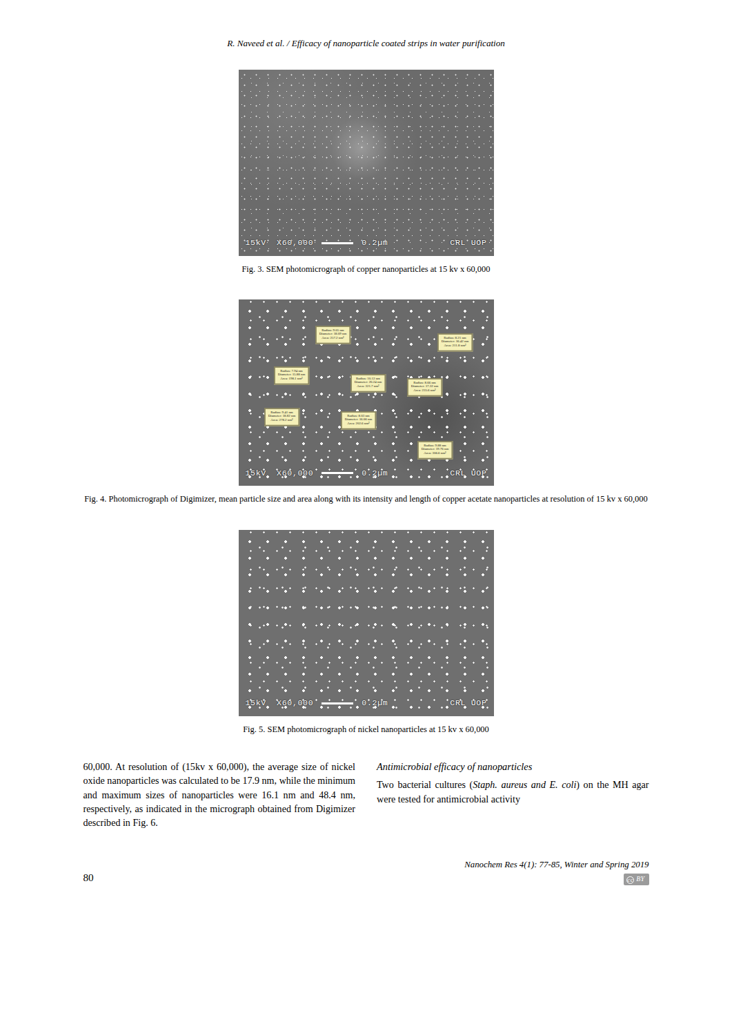R. Naveed et al. / Efficacy of nanoparticle coated strips in water purification
15kV X60,000 0.2µm CRL UOP
Fig. 3. SEM photomicrograph of copper nanoparticles at 15 kv x 60,000
Radius: 9.05 nm
Diameter: 18.09 nm
Area: 257.2 nm²
Radius: 8.21 nm
Diameter: 16.42 nm
Area: 211.8 nm²
Radius: 7.94 nm
Diameter: 15.88 nm
Area: 198.1 nm²
Radius: 10.12 nm
Diameter: 20.24 nm
Area: 321.7 nm²
Radius: 8.66 nm
Diameter: 17.32 nm
Area: 235.6 nm²
Radius: 9.41 nm
Diameter: 18.82 nm
Area: 278.2 nm²
Radius: 8.03 nm
Diameter: 16.06 nm
Area: 202.6 nm²
Radius: 9.88 nm
Diameter: 19.76 nm
Area: 306.6 nm²
15kV X60,000 0.2µm CRL UOP
Fig. 4. Photomicrograph of Digimizer, mean particle size and area along with its intensity and length of copper acetate nanoparticles at resolution of 15 kv x 60,000
15kV X60,000 0.2µm CRL UOP
Fig. 5. SEM photomicrograph of nickel nanoparticles at 15 kv x 60,000
60,000. At resolution of (15kv x 60,000), the average size of nickel oxide nanoparticles was calculated to be 17.9 nm, while the minimum and maximum sizes of nanoparticles were 16.1 nm and 48.4 nm, respectively, as indicated in the micrograph obtained from Digimizer described in Fig. 6.
Antimicrobial efficacy of nanoparticles
Two bacterial cultures (Staph. aureus and E. coli) on the MH agar were tested for antimicrobial activity
80
Nanochem Res 4(1): 77-85, Winter and Spring 2019
cc BY